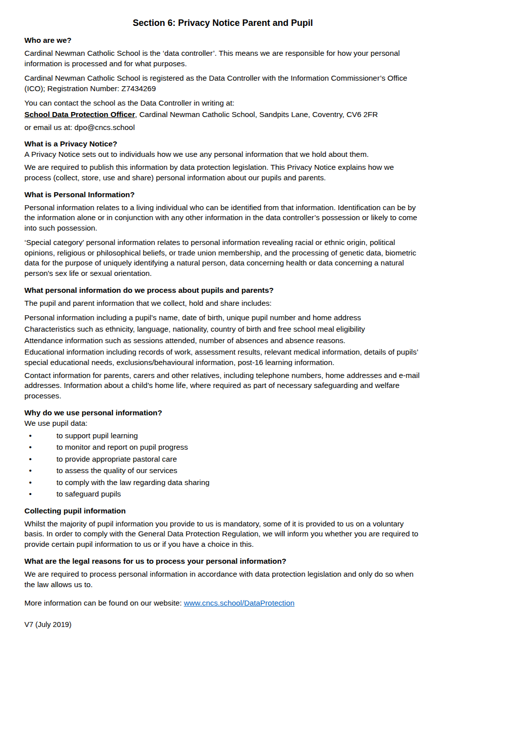Section 6: Privacy Notice Parent and Pupil
Who are we?
Cardinal Newman Catholic School is the ‘data controller’. This means we are responsible for how your personal information is processed and for what purposes.
Cardinal Newman Catholic School is registered as the Data Controller with the Information Commissioner’s Office (ICO); Registration Number: Z7434269
You can contact the school as the Data Controller in writing at:
School Data Protection Officer, Cardinal Newman Catholic School, Sandpits Lane, Coventry, CV6 2FR
or email us at: dpo@cncs.school
What is a Privacy Notice?
A Privacy Notice sets out to individuals how we use any personal information that we hold about them.
We are required to publish this information by data protection legislation. This Privacy Notice explains how we process (collect, store, use and share) personal information about our pupils and parents.
What is Personal Information?
Personal information relates to a living individual who can be identified from that information. Identification can be by the information alone or in conjunction with any other information in the data controller’s possession or likely to come into such possession.
‘Special category’ personal information relates to personal information revealing racial or ethnic origin, political opinions, religious or philosophical beliefs, or trade union membership, and the processing of genetic data, biometric data for the purpose of uniquely identifying a natural person, data concerning health or data concerning a natural person's sex life or sexual orientation.
What personal information do we process about pupils and parents?
The pupil and parent information that we collect, hold and share includes:
Personal information including a pupil’s name, date of birth, unique pupil number and home address
Characteristics such as ethnicity, language, nationality, country of birth and free school meal eligibility
Attendance information such as sessions attended, number of absences and absence reasons.
Educational information including records of work, assessment results, relevant medical information, details of pupils’ special educational needs, exclusions/behavioural information, post-16 learning information.
Contact information for parents, carers and other relatives, including telephone numbers, home addresses and e-mail addresses. Information about a child’s home life, where required as part of necessary safeguarding and welfare processes.
Why do we use personal information?
We use pupil data:
to support pupil learning
to monitor and report on pupil progress
to provide appropriate pastoral care
to assess the quality of our services
to comply with the law regarding data sharing
to safeguard pupils
Collecting pupil information
Whilst the majority of pupil information you provide to us is mandatory, some of it is provided to us on a voluntary basis. In order to comply with the General Data Protection Regulation, we will inform you whether you are required to provide certain pupil information to us or if you have a choice in this.
What are the legal reasons for us to process your personal information?
We are required to process personal information in accordance with data protection legislation and only do so when the law allows us to.
More information can be found on our website: www.cncs.school/DataProtection
V7 (July 2019)